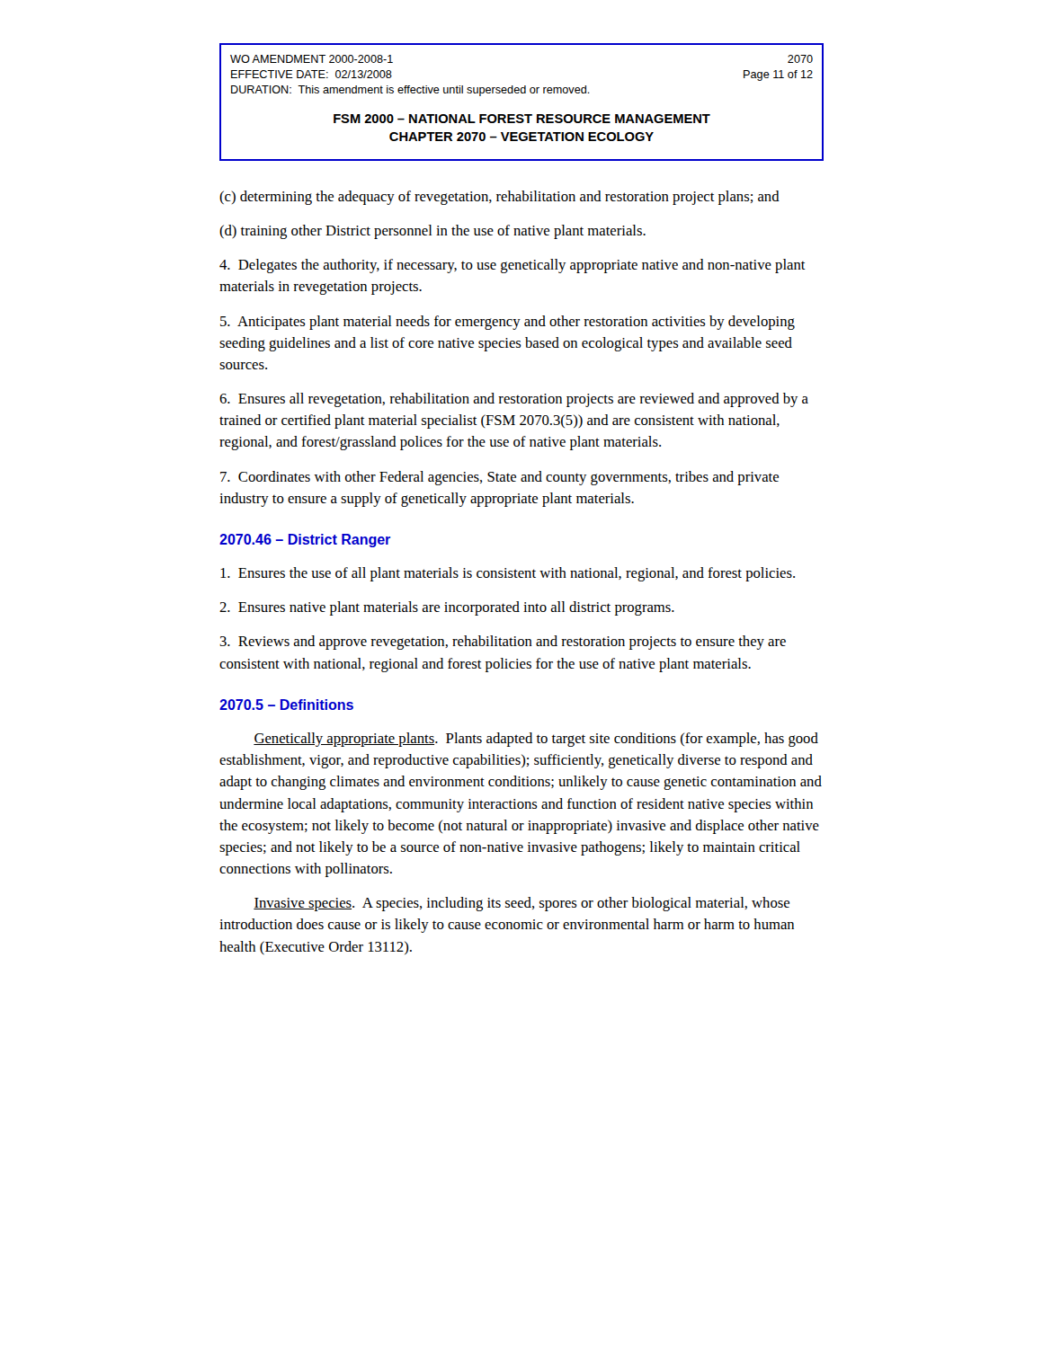WO AMENDMENT 2000-2008-1
EFFECTIVE DATE: 02/13/2008
DURATION: This amendment is effective until superseded or removed.
2070
Page 11 of 12
FSM 2000 – NATIONAL FOREST RESOURCE MANAGEMENT
CHAPTER 2070 – VEGETATION ECOLOGY
(c) determining the adequacy of revegetation, rehabilitation and restoration project plans; and
(d) training other District personnel in the use of native plant materials.
4. Delegates the authority, if necessary, to use genetically appropriate native and non-native plant materials in revegetation projects.
5. Anticipates plant material needs for emergency and other restoration activities by developing seeding guidelines and a list of core native species based on ecological types and available seed sources.
6. Ensures all revegetation, rehabilitation and restoration projects are reviewed and approved by a trained or certified plant material specialist (FSM 2070.3(5)) and are consistent with national, regional, and forest/grassland polices for the use of native plant materials.
7. Coordinates with other Federal agencies, State and county governments, tribes and private industry to ensure a supply of genetically appropriate plant materials.
2070.46 – District Ranger
1. Ensures the use of all plant materials is consistent with national, regional, and forest policies.
2. Ensures native plant materials are incorporated into all district programs.
3. Reviews and approve revegetation, rehabilitation and restoration projects to ensure they are consistent with national, regional and forest policies for the use of native plant materials.
2070.5 – Definitions
Genetically appropriate plants. Plants adapted to target site conditions (for example, has good establishment, vigor, and reproductive capabilities); sufficiently, genetically diverse to respond and adapt to changing climates and environment conditions; unlikely to cause genetic contamination and undermine local adaptations, community interactions and function of resident native species within the ecosystem; not likely to become (not natural or inappropriate) invasive and displace other native species; and not likely to be a source of non-native invasive pathogens; likely to maintain critical connections with pollinators.
Invasive species. A species, including its seed, spores or other biological material, whose introduction does cause or is likely to cause economic or environmental harm or harm to human health (Executive Order 13112).